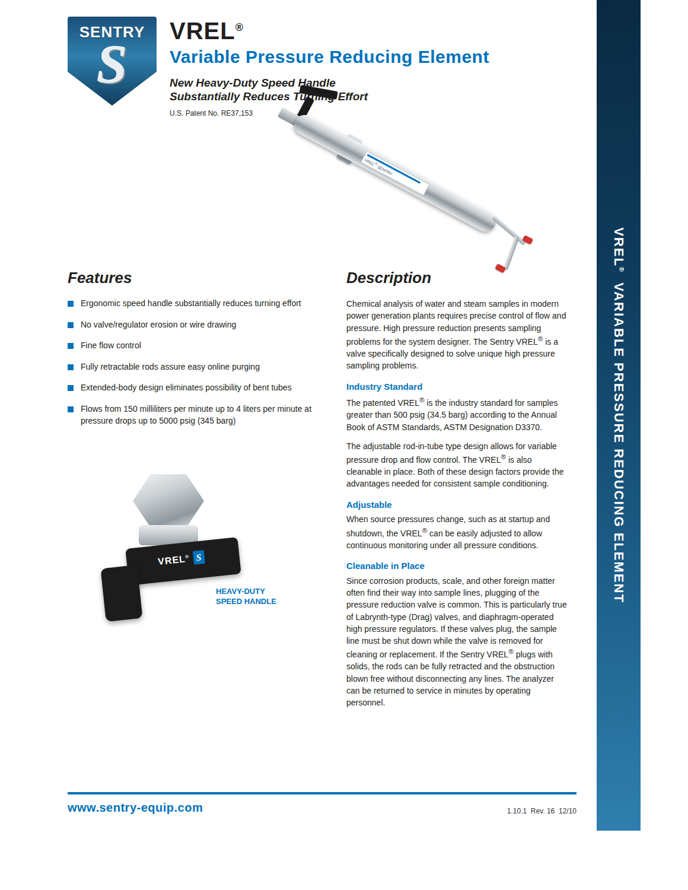VREL® VARIABLE PRESSURE REDUCING ELEMENT
SENTRY S
VREL®
Variable Pressure Reducing Element
New Heavy-Duty Speed Handle
Substantially Reduces Turning Effort
U.S. Patent No. RE37,153
VREL® SENTRY
Features
Ergonomic speed handle substantially reduces turning effort
No valve/regulator erosion or wire drawing
Fine flow control
Fully retractable rods assure easy online purging
Extended-body design eliminates possibility of bent tubes
Flows from 150 milliliters per minute up to 4 liters per minute at pressure drops up to 5000 psig (345 barg)
VREL®S
HEAVY-DUTY
SPEED HANDLE
Description
Chemical analysis of water and steam samples in modern power generation plants requires precise control of flow and pressure. High pressure reduction presents sampling problems for the system designer. The Sentry VREL® is a valve specifically designed to solve unique high pressure sampling problems.
Industry Standard
The patented VREL® is the industry standard for samples greater than 500 psig (34.5 barg) according to the Annual Book of ASTM Standards, ASTM Designation D3370.
The adjustable rod-in-tube type design allows for variable pressure drop and flow control. The VREL® is also cleanable in place. Both of these design factors provide the advantages needed for consistent sample conditioning.
Adjustable
When source pressures change, such as at startup and shutdown, the VREL® can be easily adjusted to allow continuous monitoring under all pressure conditions.
Cleanable in Place
Since corrosion products, scale, and other foreign matter often find their way into sample lines, plugging of the pressure reduction valve is common. This is particularly true of Labrynth-type (Drag) valves, and diaphragm-operated high pressure regulators. If these valves plug, the sample line must be shut down while the valve is removed for cleaning or replacement. If the Sentry VREL® plugs with solids, the rods can be fully retracted and the obstruction blown free without disconnecting any lines. The analyzer can be returned to service in minutes by operating personnel.
www.sentry-equip.com
1.10.1 Rev. 16 12/10